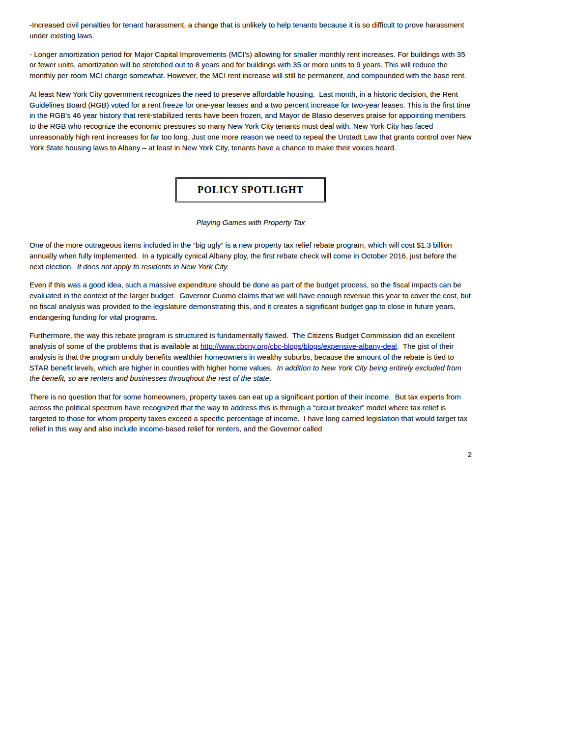-Increased civil penalties for tenant harassment, a change that is unlikely to help tenants because it is so difficult to prove harassment under existing laws.
- Longer amortization period for Major Capital Improvements (MCI's) allowing for smaller monthly rent increases. For buildings with 35 or fewer units, amortization will be stretched out to 8 years and for buildings with 35 or more units to 9 years. This will reduce the monthly per-room MCI charge somewhat. However, the MCI rent increase will still be permanent, and compounded with the base rent.
At least New York City government recognizes the need to preserve affordable housing. Last month, in a historic decision, the Rent Guidelines Board (RGB) voted for a rent freeze for one-year leases and a two percent increase for two-year leases. This is the first time in the RGB's 46 year history that rent-stabilized rents have been frozen, and Mayor de Blasio deserves praise for appointing members to the RGB who recognize the economic pressures so many New York City tenants must deal with. New York City has faced unreasonably high rent increases for far too long. Just one more reason we need to repeal the Urstadt Law that grants control over New York State housing laws to Albany – at least in New York City, tenants have a chance to make their voices heard.
POLICY SPOTLIGHT
Playing Games with Property Tax
One of the more outrageous items included in the “big ugly” is a new property tax relief rebate program, which will cost $1.3 billion annually when fully implemented. In a typically cynical Albany ploy, the first rebate check will come in October 2016, just before the next election. It does not apply to residents in New York City.
Even if this was a good idea, such a massive expenditure should be done as part of the budget process, so the fiscal impacts can be evaluated in the context of the larger budget. Governor Cuomo claims that we will have enough revenue this year to cover the cost, but no fiscal analysis was provided to the legislature demonstrating this, and it creates a significant budget gap to close in future years, endangering funding for vital programs.
Furthermore, the way this rebate program is structured is fundamentally flawed. The Citizens Budget Commission did an excellent analysis of some of the problems that is available at http://www.cbcny.org/cbc-blogs/blogs/expensive-albany-deal. The gist of their analysis is that the program unduly benefits wealthier homeowners in wealthy suburbs, because the amount of the rebate is tied to STAR benefit levels, which are higher in counties with higher home values. In addition to New York City being entirely excluded from the benefit, so are renters and businesses throughout the rest of the state.
There is no question that for some homeowners, property taxes can eat up a significant portion of their income. But tax experts from across the political spectrum have recognized that the way to address this is through a “circuit breaker” model where tax relief is targeted to those for whom property taxes exceed a specific percentage of income. I have long carried legislation that would target tax relief in this way and also include income-based relief for renters, and the Governor called
2